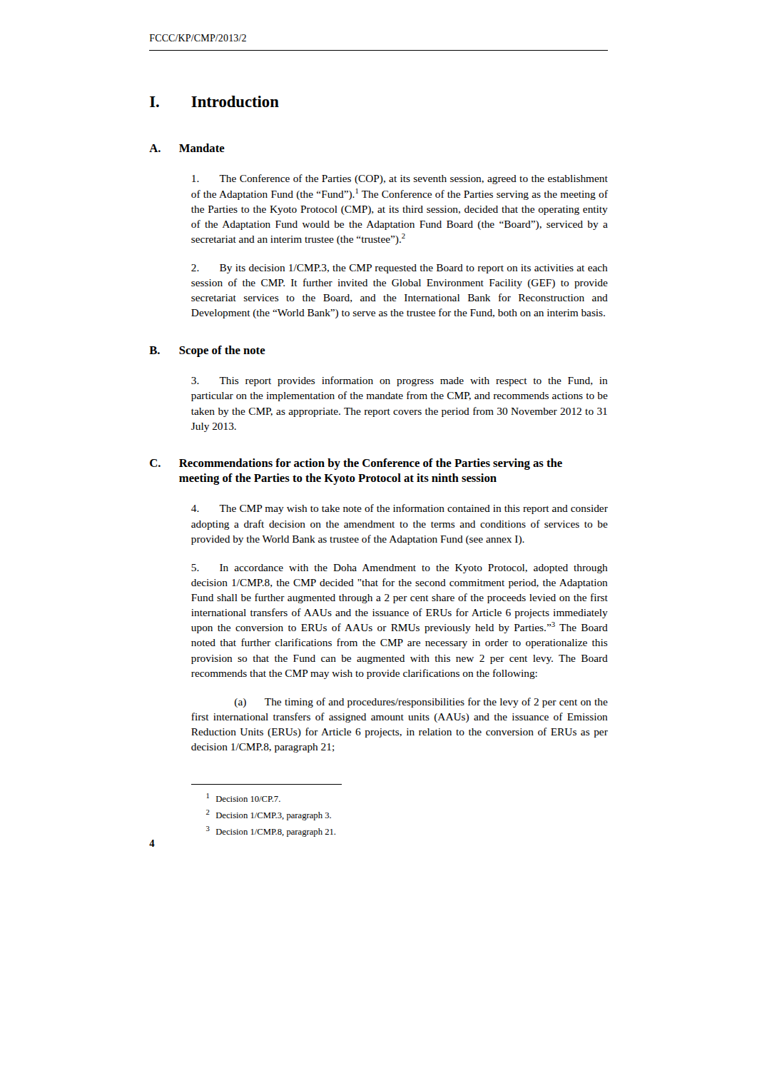FCCC/KP/CMP/2013/2
I. Introduction
A. Mandate
1. The Conference of the Parties (COP), at its seventh session, agreed to the establishment of the Adaptation Fund (the “Fund”).1 The Conference of the Parties serving as the meeting of the Parties to the Kyoto Protocol (CMP), at its third session, decided that the operating entity of the Adaptation Fund would be the Adaptation Fund Board (the “Board”), serviced by a secretariat and an interim trustee (the “trustee”).2
2. By its decision 1/CMP.3, the CMP requested the Board to report on its activities at each session of the CMP. It further invited the Global Environment Facility (GEF) to provide secretariat services to the Board, and the International Bank for Reconstruction and Development (the “World Bank”) to serve as the trustee for the Fund, both on an interim basis.
B. Scope of the note
3. This report provides information on progress made with respect to the Fund, in particular on the implementation of the mandate from the CMP, and recommends actions to be taken by the CMP, as appropriate. The report covers the period from 30 November 2012 to 31 July 2013.
C. Recommendations for action by the Conference of the Parties serving as the meeting of the Parties to the Kyoto Protocol at its ninth session
4. The CMP may wish to take note of the information contained in this report and consider adopting a draft decision on the amendment to the terms and conditions of services to be provided by the World Bank as trustee of the Adaptation Fund (see annex I).
5. In accordance with the Doha Amendment to the Kyoto Protocol, adopted through decision 1/CMP.8, the CMP decided "that for the second commitment period, the Adaptation Fund shall be further augmented through a 2 per cent share of the proceeds levied on the first international transfers of AAUs and the issuance of ERUs for Article 6 projects immediately upon the conversion to ERUs of AAUs or RMUs previously held by Parties.”3 The Board noted that further clarifications from the CMP are necessary in order to operationalize this provision so that the Fund can be augmented with this new 2 per cent levy. The Board recommends that the CMP may wish to provide clarifications on the following:
(a) The timing of and procedures/responsibilities for the levy of 2 per cent on the first international transfers of assigned amount units (AAUs) and the issuance of Emission Reduction Units (ERUs) for Article 6 projects, in relation to the conversion of ERUs as per decision 1/CMP.8, paragraph 21;
1Decision 10/CP.7.
2Decision 1/CMP.3, paragraph 3.
3Decision 1/CMP.8, paragraph 21.
4